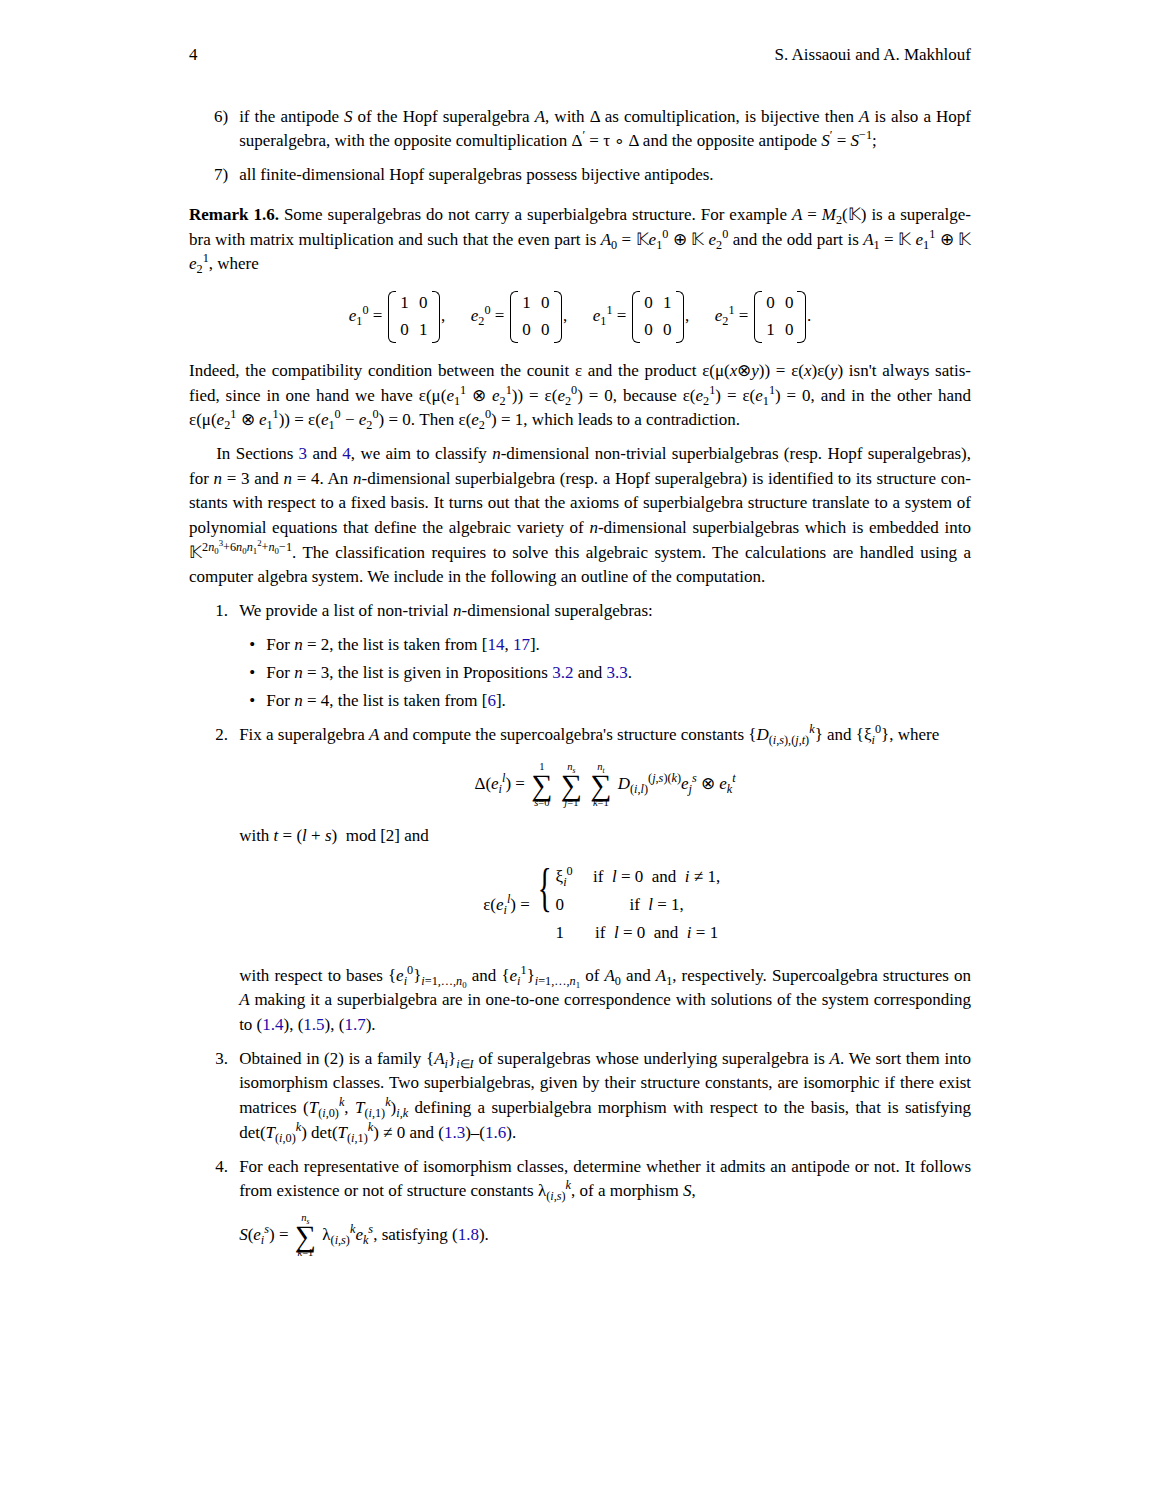4 S. Aissaoui and A. Makhlouf
if the antipode S of the Hopf superalgebra A, with Δ as comultiplication, is bijective then A is also a Hopf superalgebra, with the opposite comultiplication Δ′ = τ ∘ Δ and the opposite antipode S′ = S−1;
all finite-dimensional Hopf superalgebras possess bijective antipodes.
Remark 1.6. Some superalgebras do not carry a superbialgebra structure. For example A = M2(𝕂) is a superalgebra with matrix multiplication and such that the even part is A0 = 𝕂e10 ⊕ 𝕂 e20 and the odd part is A1 = 𝕂 e11 ⊕ 𝕂 e21, where
e10 = 10 01 , e20 = 10 00 , e11 = 00 10 , e21 = 01 00 .
Indeed, the compatibility condition between the counit ε and the product ε(μ(x⊗y)) = ε(x)ε(y) isn't always satisfied, since in one hand we have ε(μ(e11 ⊗ e21)) = ε(e20) = 0, because ε(e21) = ε(e11) = 0, and in the other hand ε(μ(e21 ⊗ e11)) = ε(e10 − e20) = 0. Then ε(e20) = 1, which leads to a contradiction.
In Sections 3 and 4, we aim to classify n-dimensional non-trivial superbialgebras (resp. Hopf superalgebras), for n = 3 and n = 4. An n-dimensional superbialgebra (resp. a Hopf superalgebra) is identified to its structure constants with respect to a fixed basis. It turns out that the axioms of superbialgebra structure translate to a system of polynomial equations that define the algebraic variety of n-dimensional superbialgebras which is embedded into 𝕂2n03+6n0n12+n0−1. The classification requires to solve this algebraic system. The calculations are handled using a computer algebra system. We include in the following an outline of the computation.
We provide a list of non-trivial n-dimensional superalgebras:
For n = 2, the list is taken from [14, 17].
For n = 3, the list is given in Propositions 3.2 and 3.3.
For n = 4, the list is taken from [6].
Fix a superalgebra A and compute the supercoalgebra's structure constants {D(i,s),(j,t)k} and {ξi0}, where
Δ(eil) = 1∑s=0 ns∑j=1 nt∑k=1 D(i,l)(j,s)(k)ejs ⊗ ekt
with t = (l + s) mod [2] and
ε(eil) = {
| ξ i 0 | if l = 0 and i ≠ 1, |
| 0 | if l = 1, |
| 1 | if l = 0 and i = 1 |
with respect to bases {ei0}i=1,…,n0 and {ei1}i=1,…,n1 of A0 and A1, respectively. Supercoalgebra structures on A making it a superbialgebra are in one-to-one correspondence with solutions of the system corresponding to (1.4), (1.5), (1.7).
Obtained in (2) is a family {Ai}i∈I of superalgebras whose underlying superalgebra is A. We sort them into isomorphism classes. Two superbialgebras, given by their structure constants, are isomorphic if there exist matrices (T(i,0)k, T(i,1)k)i,k defining a superbialgebra morphism with respect to the basis, that is satisfying det(T(i,0)k) det(T(i,1)k) ≠ 0 and (1.3)–(1.6).
For each representative of isomorphism classes, determine whether it admits an antipode or not. It follows from existence or not of structure constants λ(i,s)k, of a morphism S,
S(eis) = ns∑k=1 λ(i,s)keks, satisfying (1.8).